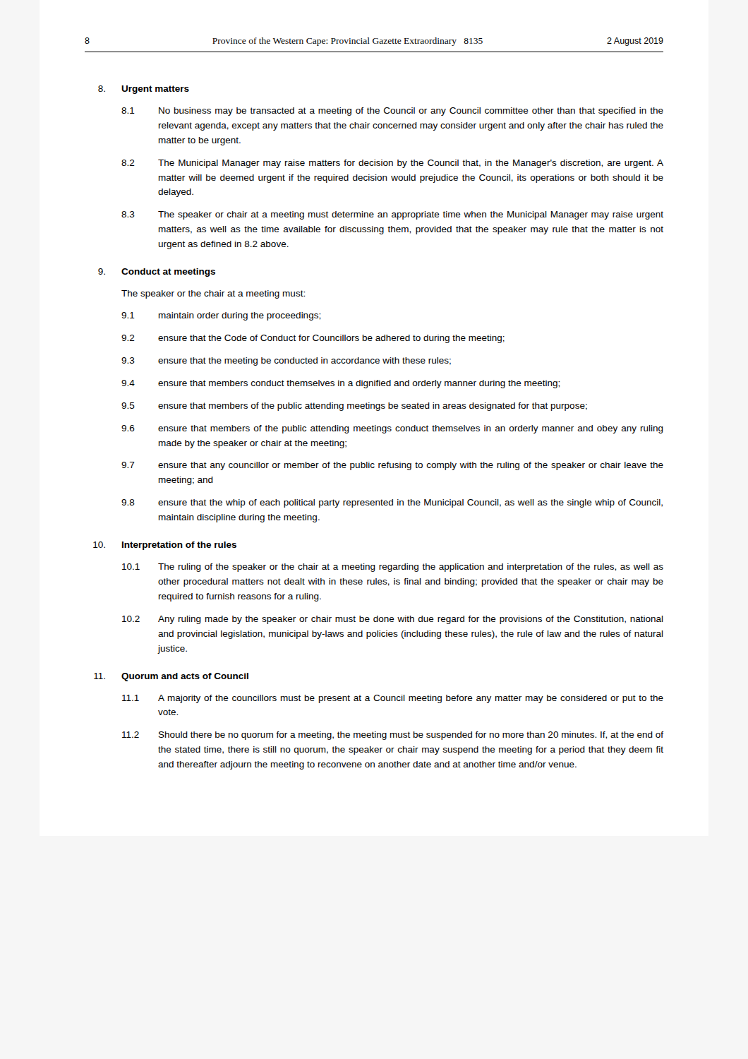8
Province of the Western Cape: Provincial Gazette Extraordinary 8135
2 August 2019
8.
Urgent matters
8.1
No business may be transacted at a meeting of the Council or any Council committee other than that specified in the relevant agenda, except any matters that the chair concerned may consider urgent and only after the chair has ruled the matter to be urgent.
8.2
The Municipal Manager may raise matters for decision by the Council that, in the Manager's discretion, are urgent. A matter will be deemed urgent if the required decision would prejudice the Council, its operations or both should it be delayed.
8.3
The speaker or chair at a meeting must determine an appropriate time when the Municipal Manager may raise urgent matters, as well as the time available for discussing them, provided that the speaker may rule that the matter is not urgent as defined in 8.2 above.
9.
Conduct at meetings
The speaker or the chair at a meeting must:
9.1
maintain order during the proceedings;
9.2
ensure that the Code of Conduct for Councillors be adhered to during the meeting;
9.3
ensure that the meeting be conducted in accordance with these rules;
9.4
ensure that members conduct themselves in a dignified and orderly manner during the meeting;
9.5
ensure that members of the public attending meetings be seated in areas designated for that purpose;
9.6
ensure that members of the public attending meetings conduct themselves in an orderly manner and obey any ruling made by the speaker or chair at the meeting;
9.7
ensure that any councillor or member of the public refusing to comply with the ruling of the speaker or chair leave the meeting; and
9.8
ensure that the whip of each political party represented in the Municipal Council, as well as the single whip of Council, maintain discipline during the meeting.
10.
Interpretation of the rules
10.1
The ruling of the speaker or the chair at a meeting regarding the application and interpretation of the rules, as well as other procedural matters not dealt with in these rules, is final and binding; provided that the speaker or chair may be required to furnish reasons for a ruling.
10.2
Any ruling made by the speaker or chair must be done with due regard for the provisions of the Constitution, national and provincial legislation, municipal by-laws and policies (including these rules), the rule of law and the rules of natural justice.
11.
Quorum and acts of Council
11.1
A majority of the councillors must be present at a Council meeting before any matter may be considered or put to the vote.
11.2
Should there be no quorum for a meeting, the meeting must be suspended for no more than 20 minutes. If, at the end of the stated time, there is still no quorum, the speaker or chair may suspend the meeting for a period that they deem fit and thereafter adjourn the meeting to reconvene on another date and at another time and/or venue.